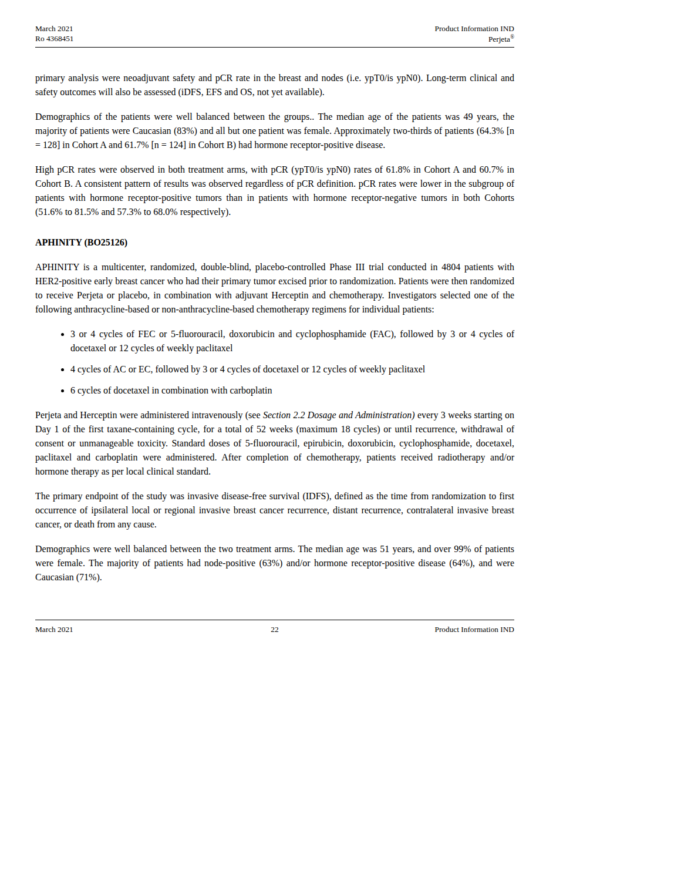March 2021
Ro 4368451
Product Information IND
Perjeta®
primary analysis were neoadjuvant safety and pCR rate in the breast and nodes (i.e. ypT0/is ypN0). Long-term clinical and safety outcomes will also be assessed (iDFS, EFS and OS, not yet available).
Demographics of the patients were well balanced between the groups.. The median age of the patients was 49 years, the majority of patients were Caucasian (83%) and all but one patient was female. Approximately two-thirds of patients (64.3% [n = 128] in Cohort A and 61.7% [n = 124] in Cohort B) had hormone receptor-positive disease.
High pCR rates were observed in both treatment arms, with pCR (ypT0/is ypN0) rates of 61.8% in Cohort A and 60.7% in Cohort B. A consistent pattern of results was observed regardless of pCR definition. pCR rates were lower in the subgroup of patients with hormone receptor-positive tumors than in patients with hormone receptor-negative tumors in both Cohorts (51.6% to 81.5% and 57.3% to 68.0% respectively).
APHINITY (BO25126)
APHINITY is a multicenter, randomized, double-blind, placebo-controlled Phase III trial conducted in 4804 patients with HER2-positive early breast cancer who had their primary tumor excised prior to randomization. Patients were then randomized to receive Perjeta or placebo, in combination with adjuvant Herceptin and chemotherapy. Investigators selected one of the following anthracycline-based or non-anthracycline-based chemotherapy regimens for individual patients:
3 or 4 cycles of FEC or 5-fluorouracil, doxorubicin and cyclophosphamide (FAC), followed by 3 or 4 cycles of docetaxel or 12 cycles of weekly paclitaxel
4 cycles of AC or EC, followed by 3 or 4 cycles of docetaxel or 12 cycles of weekly paclitaxel
6 cycles of docetaxel in combination with carboplatin
Perjeta and Herceptin were administered intravenously (see Section 2.2 Dosage and Administration) every 3 weeks starting on Day 1 of the first taxane-containing cycle, for a total of 52 weeks (maximum 18 cycles) or until recurrence, withdrawal of consent or unmanageable toxicity. Standard doses of 5-fluorouracil, epirubicin, doxorubicin, cyclophosphamide, docetaxel, paclitaxel and carboplatin were administered. After completion of chemotherapy, patients received radiotherapy and/or hormone therapy as per local clinical standard.
The primary endpoint of the study was invasive disease-free survival (IDFS), defined as the time from randomization to first occurrence of ipsilateral local or regional invasive breast cancer recurrence, distant recurrence, contralateral invasive breast cancer, or death from any cause.
Demographics were well balanced between the two treatment arms. The median age was 51 years, and over 99% of patients were female. The majority of patients had node-positive (63%) and/or hormone receptor-positive disease (64%), and were Caucasian (71%).
March 2021
22
Product Information IND